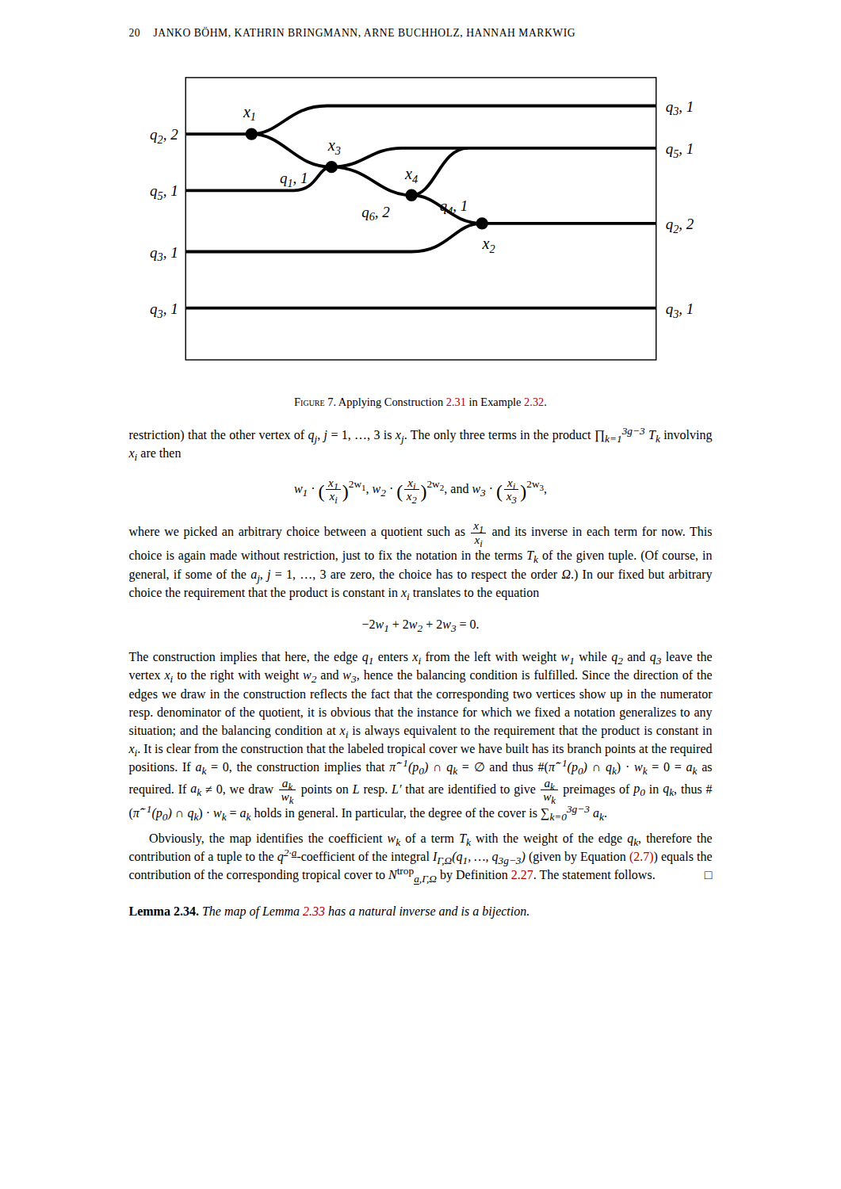20 JANKO BÖHM, KATHRIN BRINGMANN, ARNE BUCHHOLZ, HANNAH MARKWIG
x1 x3 x4 x2 q1, 1 q6, 2 q4, 1 q2, 2 q5, 1 q3, 1 q3, 1 q3, 1 q5, 1 q2, 2 q3, 1
Figure 7. Applying Construction 2.31 in Example 2.32.
restriction) that the other vertex of qj, j = 1, …, 3 is xj. The only three terms in the product ∏k=13g−3 Tk involving xi are then
w1 · (x1 xi)2w1, w2 · (xi x2)2w2, and w3 · (xi x3)2w3,
where we picked an arbitrary choice between a quotient such as x1 xi and its inverse in each term for now. This choice is again made without restriction, just to fix the notation in the terms Tk of the given tuple. (Of course, in general, if some of the aj, j = 1, …, 3 are zero, the choice has to respect the order Ω.) In our fixed but arbitrary choice the requirement that the product is constant in xi translates to the equation
−2w1 + 2w2 + 2w3 = 0.
The construction implies that here, the edge q1 enters xi from the left with weight w1 while q2 and q3 leave the vertex xi to the right with weight w2 and w3, hence the balancing condition is fulfilled. Since the direction of the edges we draw in the construction reflects the fact that the corresponding two vertices show up in the numerator resp. denominator of the quotient, it is obvious that the instance for which we fixed a notation generalizes to any situation; and the balancing condition at xi is always equivalent to the requirement that the product is constant in xi. It is clear from the construction that the labeled tropical cover we have built has its branch points at the required positions. If ak = 0, the construction implies that π̂−1(p0) ∩ qk = ∅ and thus #(π̂−1(p0) ∩ qk) · wk = 0 = ak as required. If ak ≠ 0, we draw ak wk points on L resp. L′ that are identified to give ak wk preimages of p0 in qk, thus #(π̂−1(p0) ∩ qk) · wk = ak holds in general. In particular, the degree of the cover is ∑k=03g−3 ak.
Obviously, the map identifies the coefficient wk of a term Tk with the weight of the edge qk, therefore the contribution of a tuple to the q2·a-coefficient of the integral IΓ,Ω(q1, …, q3g−3) (given by Equation (2.7)) equals the contribution of the corresponding tropical cover to Ntropa,Γ,Ω by Definition 2.27. The statement follows. □
Lemma 2.34. The map of Lemma 2.33 has a natural inverse and is a bijection.